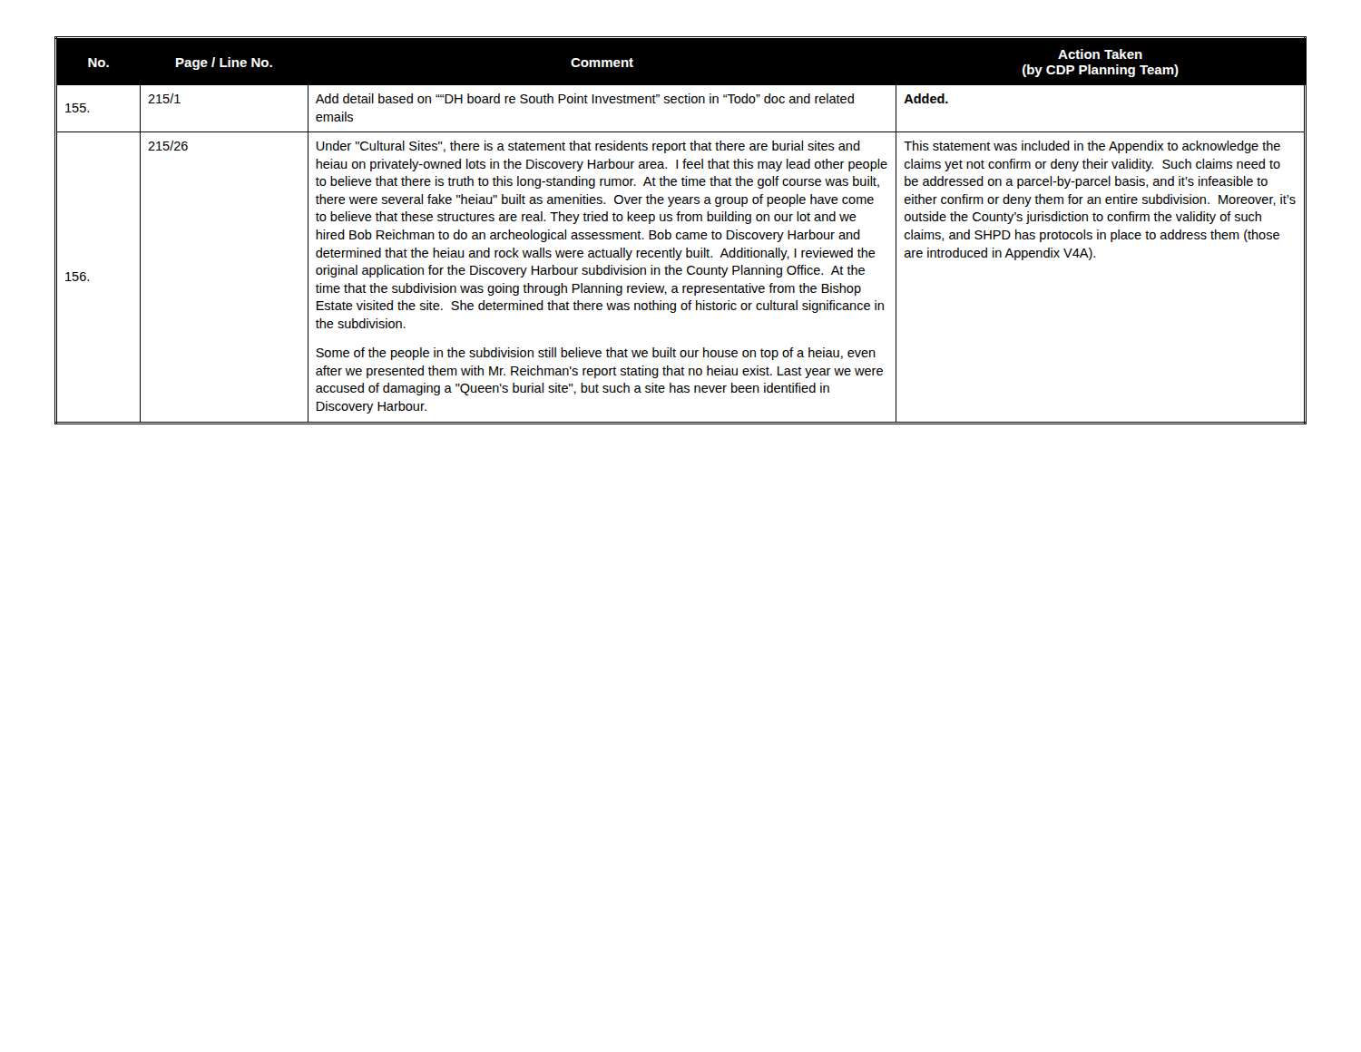| No. | Page / Line No. | Comment | Action Taken (by CDP Planning Team) |
| --- | --- | --- | --- |
| 155. | 215/1 | Add detail based on ““DH board re South Point Investment” section in “Todo” doc and related emails | Added. |
| 156. | 215/26 | Under "Cultural Sites", there is a statement that residents report that there are burial sites and heiau on privately-owned lots in the Discovery Harbour area. I feel that this may lead other people to believe that there is truth to this long-standing rumor. At the time that the golf course was built, there were several fake "heiau" built as amenities. Over the years a group of people have come to believe that these structures are real. They tried to keep us from building on our lot and we hired Bob Reichman to do an archeological assessment. Bob came to Discovery Harbour and determined that the heiau and rock walls were actually recently built. Additionally, I reviewed the original application for the Discovery Harbour subdivision in the County Planning Office. At the time that the subdivision was going through Planning review, a representative from the Bishop Estate visited the site. She determined that there was nothing of historic or cultural significance in the subdivision. Some of the people in the subdivision still believe that we built our house on top of a heiau, even after we presented them with Mr. Reichman's report stating that no heiau exist. Last year we were accused of damaging a "Queen's burial site", but such a site has never been identified in Discovery Harbour. | This statement was included in the Appendix to acknowledge the claims yet not confirm or deny their validity. Such claims need to be addressed on a parcel-by-parcel basis, and it’s infeasible to either confirm or deny them for an entire subdivision. Moreover, it’s outside the County’s jurisdiction to confirm the validity of such claims, and SHPD has protocols in place to address them (those are introduced in Appendix V4A). |